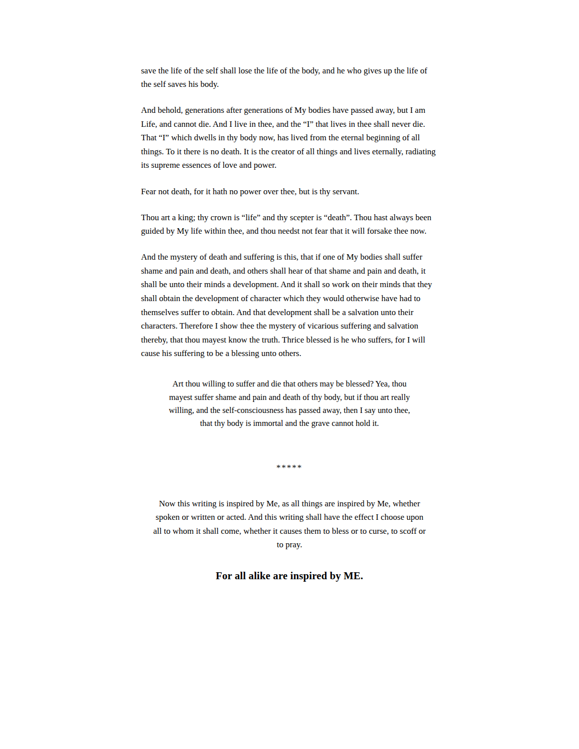save the life of the self shall lose the life of the body, and he who gives up the life of the self saves his body.
And behold, generations after generations of My bodies have passed away, but I am Life, and cannot die. And I live in thee, and the “I” that lives in thee shall never die. That “I” which dwells in thy body now, has lived from the eternal beginning of all things. To it there is no death. It is the creator of all things and lives eternally, radiating its supreme essences of love and power.
Fear not death, for it hath no power over thee, but is thy servant.
Thou art a king; thy crown is “life” and thy scepter is “death”. Thou hast always been guided by My life within thee, and thou needst not fear that it will forsake thee now.
And the mystery of death and suffering is this, that if one of My bodies shall suffer shame and pain and death, and others shall hear of that shame and pain and death, it shall be unto their minds a development. And it shall so work on their minds that they shall obtain the development of character which they would otherwise have had to themselves suffer to obtain. And that development shall be a salvation unto their characters. Therefore I show thee the mystery of vicarious suffering and salvation thereby, that thou mayest know the truth. Thrice blessed is he who suffers, for I will cause his suffering to be a blessing unto others.
Art thou willing to suffer and die that others may be blessed? Yea, thou mayest suffer shame and pain and death of thy body, but if thou art really willing, and the self-consciousness has passed away, then I say unto thee, that thy body is immortal and the grave cannot hold it.
*****
Now this writing is inspired by Me, as all things are inspired by Me, whether spoken or written or acted. And this writing shall have the effect I choose upon all to whom it shall come, whether it causes them to bless or to curse, to scoff or to pray.
For all alike are inspired by ME.